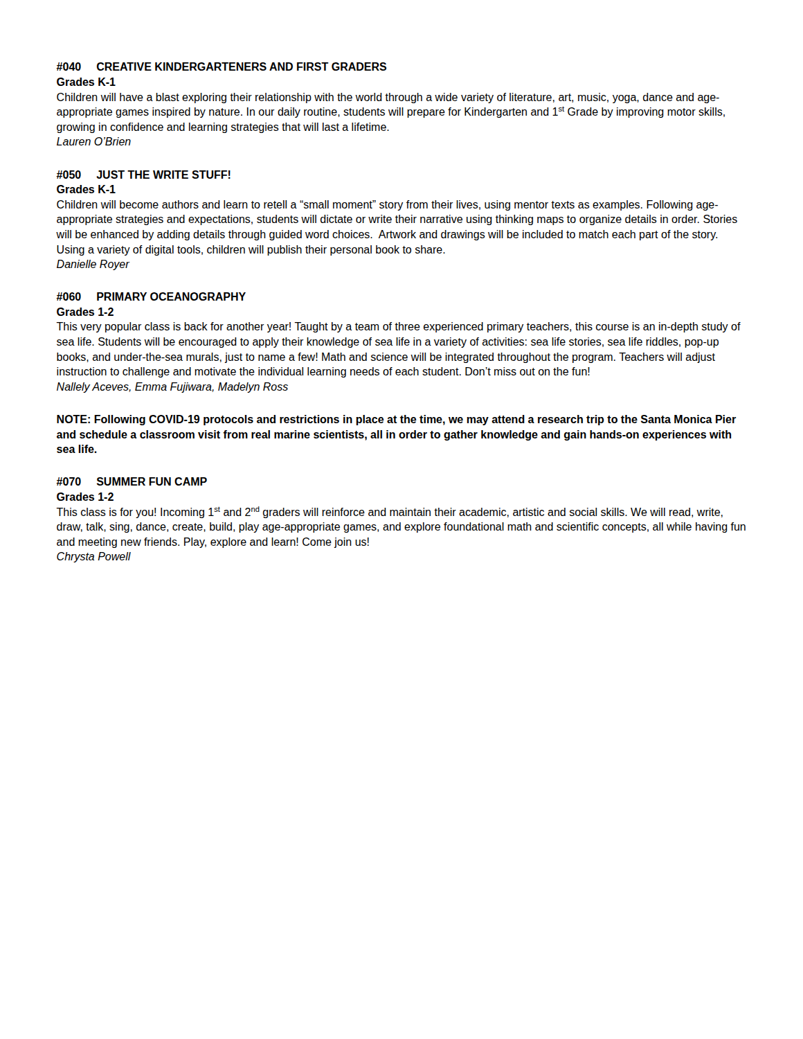#040 CREATIVE KINDERGARTENERS AND FIRST GRADERS
Grades K-1
Children will have a blast exploring their relationship with the world through a wide variety of literature, art, music, yoga, dance and age-appropriate games inspired by nature. In our daily routine, students will prepare for Kindergarten and 1st Grade by improving motor skills, growing in confidence and learning strategies that will last a lifetime.
Lauren O’Brien
#050 JUST THE WRITE STUFF!
Grades K-1
Children will become authors and learn to retell a “small moment” story from their lives, using mentor texts as examples. Following age-appropriate strategies and expectations, students will dictate or write their narrative using thinking maps to organize details in order. Stories will be enhanced by adding details through guided word choices. Artwork and drawings will be included to match each part of the story. Using a variety of digital tools, children will publish their personal book to share.
Danielle Royer
#060 PRIMARY OCEANOGRAPHY
Grades 1-2
This very popular class is back for another year! Taught by a team of three experienced primary teachers, this course is an in-depth study of sea life. Students will be encouraged to apply their knowledge of sea life in a variety of activities: sea life stories, sea life riddles, pop-up books, and under-the-sea murals, just to name a few! Math and science will be integrated throughout the program. Teachers will adjust instruction to challenge and motivate the individual learning needs of each student. Don’t miss out on the fun!
Nallely Aceves, Emma Fujiwara, Madelyn Ross
NOTE: Following COVID-19 protocols and restrictions in place at the time, we may attend a research trip to the Santa Monica Pier and schedule a classroom visit from real marine scientists, all in order to gather knowledge and gain hands-on experiences with sea life.
#070 SUMMER FUN CAMP
Grades 1-2
This class is for you! Incoming 1st and 2nd graders will reinforce and maintain their academic, artistic and social skills. We will read, write, draw, talk, sing, dance, create, build, play age-appropriate games, and explore foundational math and scientific concepts, all while having fun and meeting new friends. Play, explore and learn! Come join us!
Chrysta Powell